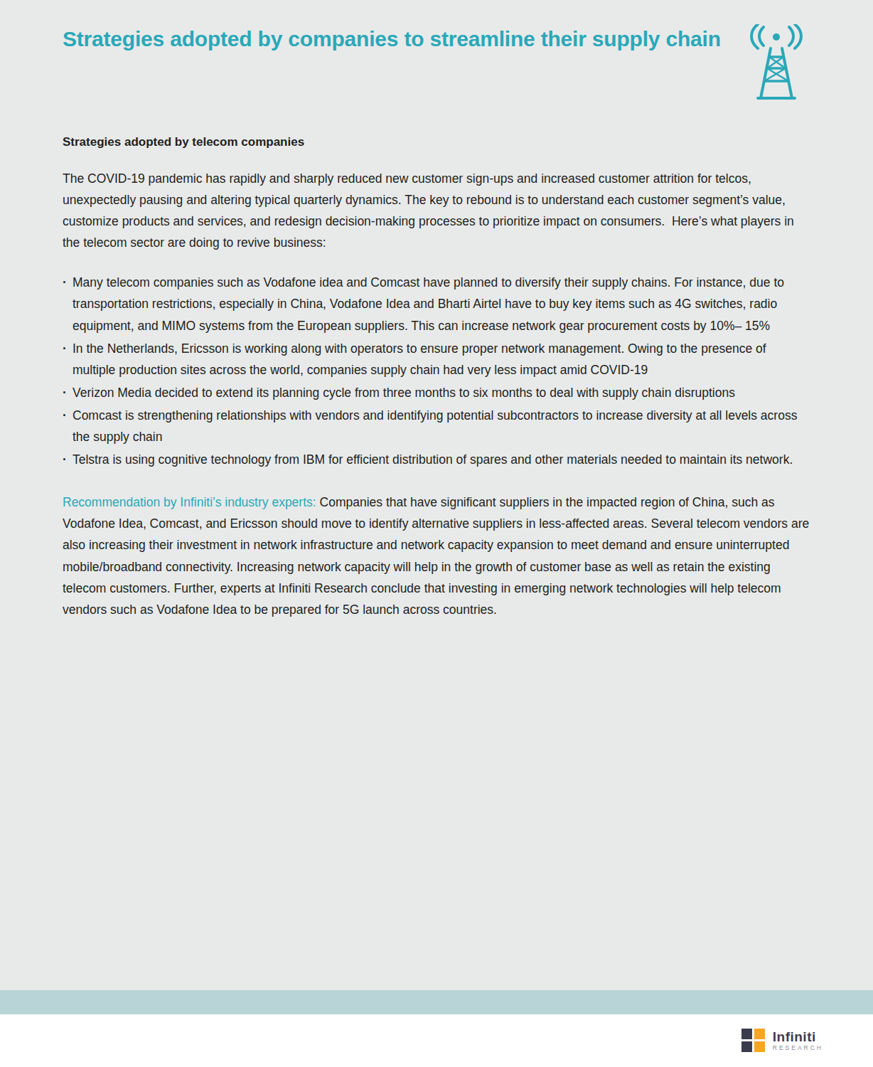Strategies adopted by companies to streamline their supply chain
Strategies adopted by telecom companies
The COVID-19 pandemic has rapidly and sharply reduced new customer sign-ups and increased customer attrition for telcos, unexpectedly pausing and altering typical quarterly dynamics. The key to rebound is to understand each customer segment’s value, customize products and services, and redesign decision-making processes to prioritize impact on consumers. Here’s what players in the telecom sector are doing to revive business:
Many telecom companies such as Vodafone idea and Comcast have planned to diversify their supply chains. For instance, due to transportation restrictions, especially in China, Vodafone Idea and Bharti Airtel have to buy key items such as 4G switches, radio equipment, and MIMO systems from the European suppliers. This can increase network gear procurement costs by 10%– 15%
In the Netherlands, Ericsson is working along with operators to ensure proper network management. Owing to the presence of multiple production sites across the world, companies supply chain had very less impact amid COVID-19
Verizon Media decided to extend its planning cycle from three months to six months to deal with supply chain disruptions
Comcast is strengthening relationships with vendors and identifying potential subcontractors to increase diversity at all levels across the supply chain
Telstra is using cognitive technology from IBM for efficient distribution of spares and other materials needed to maintain its network.
Recommendation by Infiniti’s industry experts: Companies that have significant suppliers in the impacted region of China, such as Vodafone Idea, Comcast, and Ericsson should move to identify alternative suppliers in less-affected areas. Several telecom vendors are also increasing their investment in network infrastructure and network capacity expansion to meet demand and ensure uninterrupted mobile/broadband connectivity. Increasing network capacity will help in the growth of customer base as well as retain the existing telecom customers. Further, experts at Infiniti Research conclude that investing in emerging network technologies will help telecom vendors such as Vodafone Idea to be prepared for 5G launch across countries.
Infiniti
RESEARCH